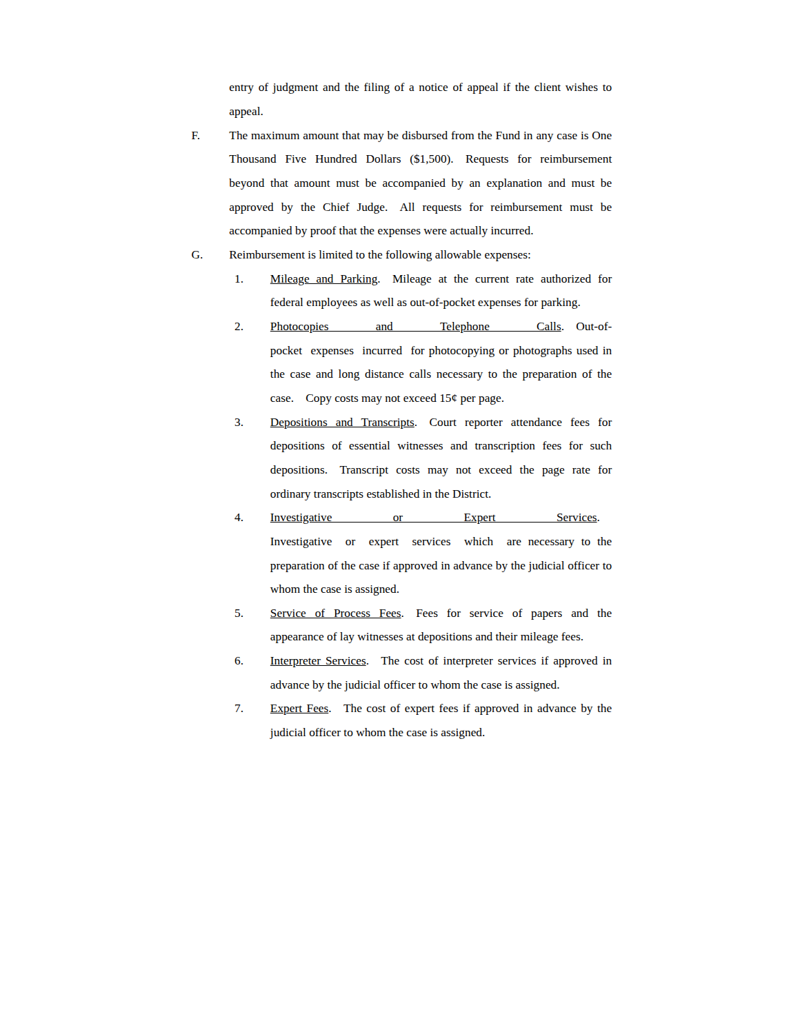entry of judgment and the filing of a notice of appeal if the client wishes to appeal.
F.
The maximum amount that may be disbursed from the Fund in any case is One Thousand Five Hundred Dollars ($1,500). Requests for reimbursement beyond that amount must be accompanied by an explanation and must be approved by the Chief Judge. All requests for reimbursement must be accompanied by proof that the expenses were actually incurred.
G.
Reimbursement is limited to the following allowable expenses:
1.
Mileage and Parking. Mileage at the current rate authorized for federal employees as well as out-of-pocket expenses for parking.
2.
Photocopies and Telephone Calls. Out-of-pocket expenses incurred for photocopying or photographs used in the case and long distance calls necessary to the preparation of the case. Copy costs may not exceed 15¢ per page.
3.
Depositions and Transcripts. Court reporter attendance fees for depositions of essential witnesses and transcription fees for such depositions. Transcript costs may not exceed the page rate for ordinary transcripts established in the District.
4.
Investigative or Expert Services. Investigative or expert services which are necessary to the preparation of the case if approved in advance by the judicial officer to whom the case is assigned.
5.
Service of Process Fees. Fees for service of papers and the appearance of lay witnesses at depositions and their mileage fees.
6.
Interpreter Services. The cost of interpreter services if approved in advance by the judicial officer to whom the case is assigned.
7.
Expert Fees. The cost of expert fees if approved in advance by the judicial officer to whom the case is assigned.